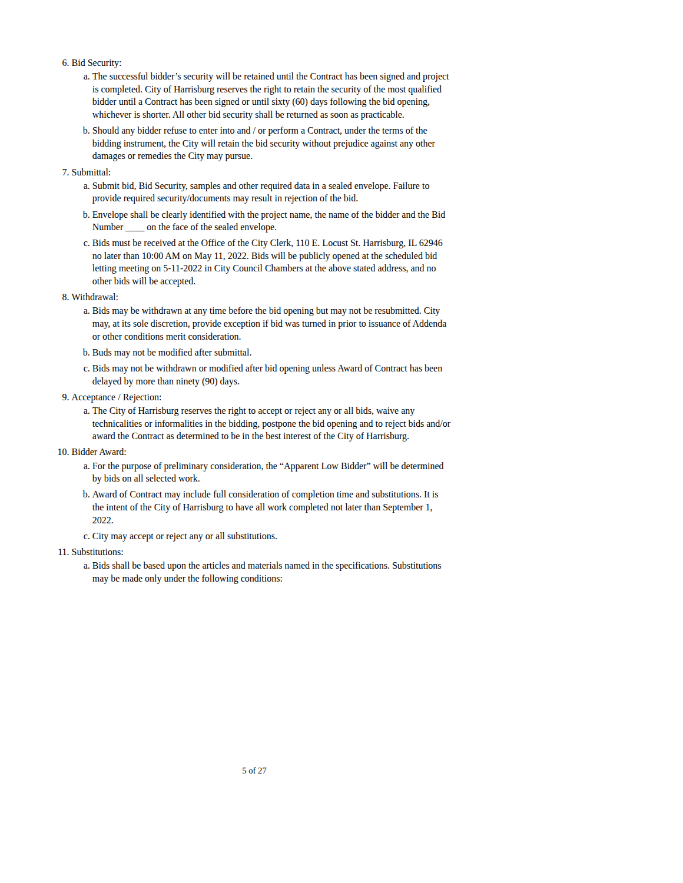Bid Security:
The successful bidder’s security will be retained until the Contract has been signed and project is completed. City of Harrisburg reserves the right to retain the security of the most qualified bidder until a Contract has been signed or until sixty (60) days following the bid opening, whichever is shorter. All other bid security shall be returned as soon as practicable.
Should any bidder refuse to enter into and / or perform a Contract, under the terms of the bidding instrument, the City will retain the bid security without prejudice against any other damages or remedies the City may pursue.
Submittal:
Submit bid, Bid Security, samples and other required data in a sealed envelope. Failure to provide required security/documents may result in rejection of the bid.
Envelope shall be clearly identified with the project name, the name of the bidder and the Bid Number ____ on the face of the sealed envelope.
Bids must be received at the Office of the City Clerk, 110 E. Locust St. Harrisburg, IL 62946 no later than 10:00 AM on May 11, 2022. Bids will be publicly opened at the scheduled bid letting meeting on 5-11-2022 in City Council Chambers at the above stated address, and no other bids will be accepted.
Withdrawal:
Bids may be withdrawn at any time before the bid opening but may not be resubmitted. City may, at its sole discretion, provide exception if bid was turned in prior to issuance of Addenda or other conditions merit consideration.
Buds may not be modified after submittal.
Bids may not be withdrawn or modified after bid opening unless Award of Contract has been delayed by more than ninety (90) days.
Acceptance / Rejection:
The City of Harrisburg reserves the right to accept or reject any or all bids, waive any technicalities or informalities in the bidding, postpone the bid opening and to reject bids and/or award the Contract as determined to be in the best interest of the City of Harrisburg.
Bidder Award:
For the purpose of preliminary consideration, the “Apparent Low Bidder” will be determined by bids on all selected work.
Award of Contract may include full consideration of completion time and substitutions. It is the intent of the City of Harrisburg to have all work completed not later than September 1, 2022.
City may accept or reject any or all substitutions.
Substitutions:
Bids shall be based upon the articles and materials named in the specifications. Substitutions may be made only under the following conditions:
5 of 27